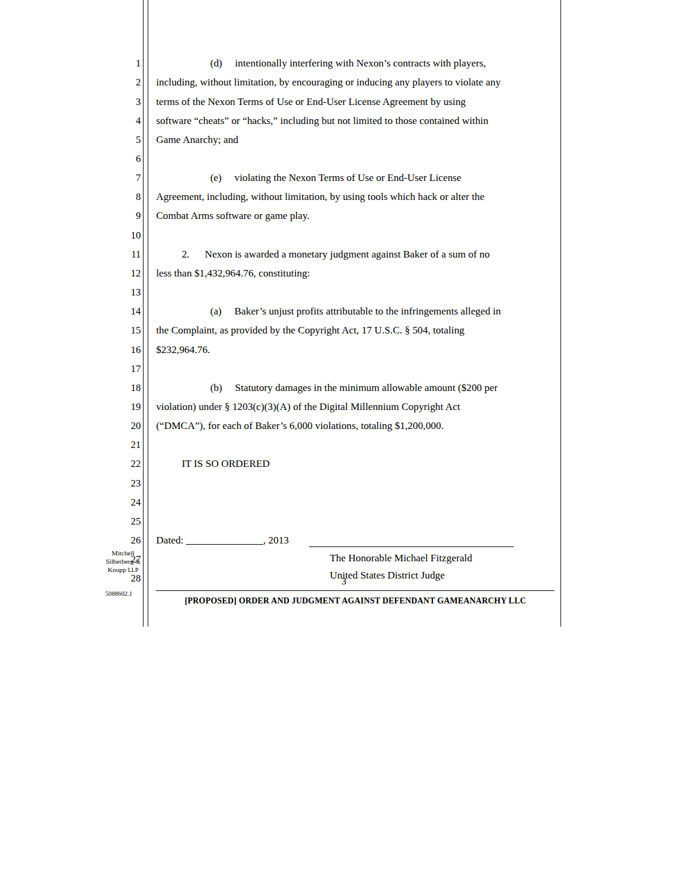1
2
3
4
5
6
7
8
9
10
11
12
13
14
15
16
17
18
19
20
21
22
23
24
25
26
27
28
(d) intentionally interfering with Nexon’s contracts with players,
including, without limitation, by encouraging or inducing any players to violate any
terms of the Nexon Terms of Use or End-User License Agreement by using
software “cheats” or “hacks,” including but not limited to those contained within
Game Anarchy; and
(e) violating the Nexon Terms of Use or End-User License
Agreement, including, without limitation, by using tools which hack or alter the
Combat Arms software or game play.
2. Nexon is awarded a monetary judgment against Baker of a sum of no
less than $1,432,964.76, constituting:
(a) Baker’s unjust profits attributable to the infringements alleged in
the Complaint, as provided by the Copyright Act, 17 U.S.C. § 504, totaling
$232,964.76.
(b) Statutory damages in the minimum allowable amount ($200 per
violation) under § 1203(c)(3)(A) of the Digital Millennium Copyright Act
(“DMCA”), for each of Baker’s 6,000 violations, totaling $1,200,000.
IT IS SO ORDERED
Dated: _______________, 2013
The Honorable Michael Fitzgerald
United States District Judge
Mitchell
Silberberg &
Knupp LLP
5088602.1
3
[PROPOSED] ORDER AND JUDGMENT AGAINST DEFENDANT GAMEANARCHY LLC